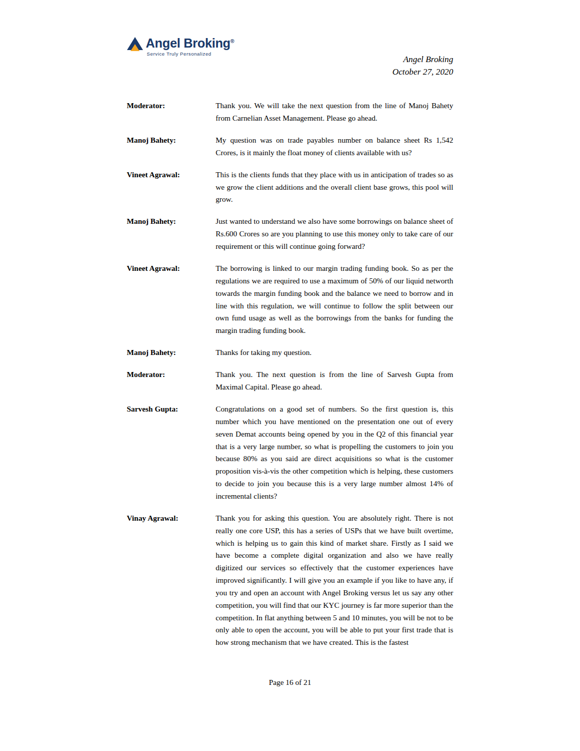Angel Broking®
Service Truly Personalized
Angel Broking
October 27, 2020
Moderator:
Thank you. We will take the next question from the line of Manoj Bahety from Carnelian Asset Management. Please go ahead.
Manoj Bahety:
My question was on trade payables number on balance sheet Rs 1,542 Crores, is it mainly the float money of clients available with us?
Vineet Agrawal:
This is the clients funds that they place with us in anticipation of trades so as we grow the client additions and the overall client base grows, this pool will grow.
Manoj Bahety:
Just wanted to understand we also have some borrowings on balance sheet of Rs.600 Crores so are you planning to use this money only to take care of our requirement or this will continue going forward?
Vineet Agrawal:
The borrowing is linked to our margin trading funding book. So as per the regulations we are required to use a maximum of 50% of our liquid networth towards the margin funding book and the balance we need to borrow and in line with this regulation, we will continue to follow the split between our own fund usage as well as the borrowings from the banks for funding the margin trading funding book.
Manoj Bahety:
Thanks for taking my question.
Moderator:
Thank you. The next question is from the line of Sarvesh Gupta from Maximal Capital. Please go ahead.
Sarvesh Gupta:
Congratulations on a good set of numbers. So the first question is, this number which you have mentioned on the presentation one out of every seven Demat accounts being opened by you in the Q2 of this financial year that is a very large number, so what is propelling the customers to join you because 80% as you said are direct acquisitions so what is the customer proposition vis-à-vis the other competition which is helping, these customers to decide to join you because this is a very large number almost 14% of incremental clients?
Vinay Agrawal:
Thank you for asking this question. You are absolutely right. There is not really one core USP, this has a series of USPs that we have built overtime, which is helping us to gain this kind of market share. Firstly as I said we have become a complete digital organization and also we have really digitized our services so effectively that the customer experiences have improved significantly. I will give you an example if you like to have any, if you try and open an account with Angel Broking versus let us say any other competition, you will find that our KYC journey is far more superior than the competition. In flat anything between 5 and 10 minutes, you will be not to be only able to open the account, you will be able to put your first trade that is how strong mechanism that we have created. This is the fastest
Page 16 of 21